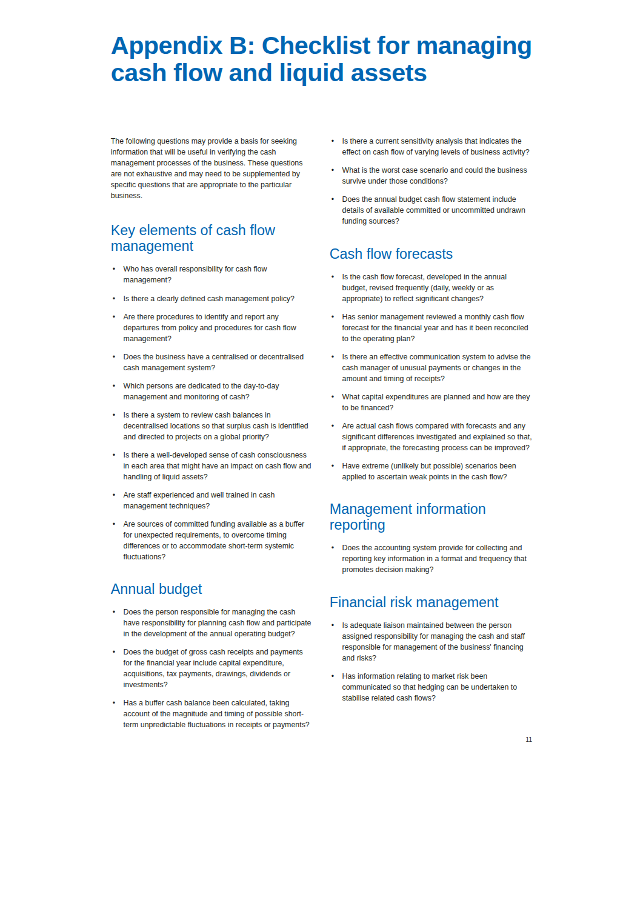Appendix B: Checklist for managing
cash flow and liquid assets
The following questions may provide a basis for seeking information that will be useful in verifying the cash management processes of the business. These questions are not exhaustive and may need to be supplemented by specific questions that are appropriate to the particular business.
Key elements of cash flow
management
Who has overall responsibility for cash flow management?
Is there a clearly defined cash management policy?
Are there procedures to identify and report any departures from policy and procedures for cash flow management?
Does the business have a centralised or decentralised cash management system?
Which persons are dedicated to the day-to-day management and monitoring of cash?
Is there a system to review cash balances in decentralised locations so that surplus cash is identified and directed to projects on a global priority?
Is there a well-developed sense of cash consciousness in each area that might have an impact on cash flow and handling of liquid assets?
Are staff experienced and well trained in cash management techniques?
Are sources of committed funding available as a buffer for unexpected requirements, to overcome timing differences or to accommodate short-term systemic fluctuations?
Annual budget
Does the person responsible for managing the cash have responsibility for planning cash flow and participate in the development of the annual operating budget?
Does the budget of gross cash receipts and payments for the financial year include capital expenditure, acquisitions, tax payments, drawings, dividends or investments?
Has a buffer cash balance been calculated, taking account of the magnitude and timing of possible short-term unpredictable fluctuations in receipts or payments?
Is there a current sensitivity analysis that indicates the effect on cash flow of varying levels of business activity?
What is the worst case scenario and could the business survive under those conditions?
Does the annual budget cash flow statement include details of available committed or uncommitted undrawn funding sources?
Cash flow forecasts
Is the cash flow forecast, developed in the annual budget, revised frequently (daily, weekly or as appropriate) to reflect significant changes?
Has senior management reviewed a monthly cash flow forecast for the financial year and has it been reconciled to the operating plan?
Is there an effective communication system to advise the cash manager of unusual payments or changes in the amount and timing of receipts?
What capital expenditures are planned and how are they to be financed?
Are actual cash flows compared with forecasts and any significant differences investigated and explained so that, if appropriate, the forecasting process can be improved?
Have extreme (unlikely but possible) scenarios been applied to ascertain weak points in the cash flow?
Management information
reporting
Does the accounting system provide for collecting and reporting key information in a format and frequency that promotes decision making?
Financial risk management
Is adequate liaison maintained between the person assigned responsibility for managing the cash and staff responsible for management of the business' financing and risks?
Has information relating to market risk been communicated so that hedging can be undertaken to stabilise related cash flows?
11